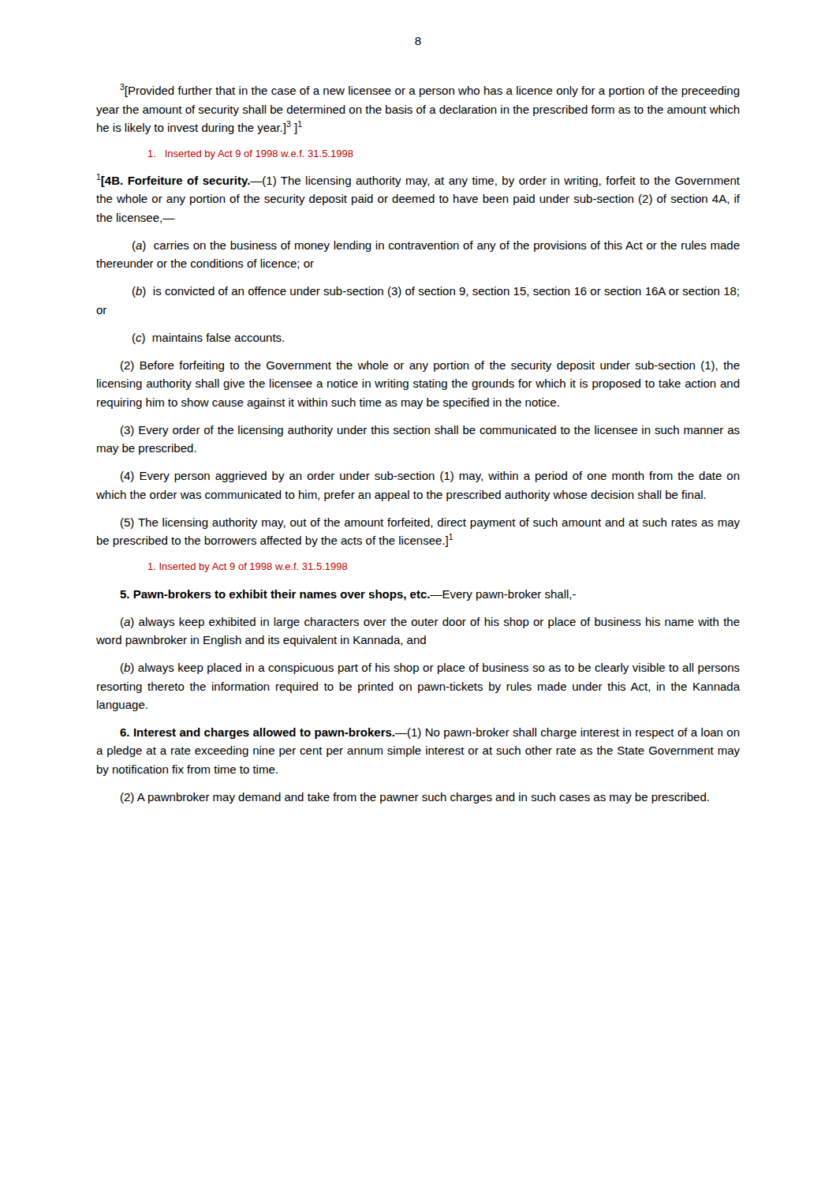8
3[Provided further that in the case of a new licensee or a person who has a licence only for a portion of the preceeding year the amount of security shall be determined on the basis of a declaration in the prescribed form as to the amount which he is likely to invest during the year.]3 ]1
1. Inserted by Act 9 of 1998 w.e.f. 31.5.1998
1[4B. Forfeiture of security.—(1) The licensing authority may, at any time, by order in writing, forfeit to the Government the whole or any portion of the security deposit paid or deemed to have been paid under sub-section (2) of section 4A, if the licensee,—
(a) carries on the business of money lending in contravention of any of the provisions of this Act or the rules made thereunder or the conditions of licence; or
(b) is convicted of an offence under sub-section (3) of section 9, section 15, section 16 or section 16A or section 18; or
(c) maintains false accounts.
(2) Before forfeiting to the Government the whole or any portion of the security deposit under sub-section (1), the licensing authority shall give the licensee a notice in writing stating the grounds for which it is proposed to take action and requiring him to show cause against it within such time as may be specified in the notice.
(3) Every order of the licensing authority under this section shall be communicated to the licensee in such manner as may be prescribed.
(4) Every person aggrieved by an order under sub-section (1) may, within a period of one month from the date on which the order was communicated to him, prefer an appeal to the prescribed authority whose decision shall be final.
(5) The licensing authority may, out of the amount forfeited, direct payment of such amount and at such rates as may be prescribed to the borrowers affected by the acts of the licensee.]1
1. Inserted by Act 9 of 1998 w.e.f. 31.5.1998
5. Pawn-brokers to exhibit their names over shops, etc.—Every pawn-broker shall,-
(a) always keep exhibited in large characters over the outer door of his shop or place of business his name with the word pawnbroker in English and its equivalent in Kannada, and
(b) always keep placed in a conspicuous part of his shop or place of business so as to be clearly visible to all persons resorting thereto the information required to be printed on pawn-tickets by rules made under this Act, in the Kannada language.
6. Interest and charges allowed to pawn-brokers.—(1) No pawn-broker shall charge interest in respect of a loan on a pledge at a rate exceeding nine per cent per annum simple interest or at such other rate as the State Government may by notification fix from time to time.
(2) A pawnbroker may demand and take from the pawner such charges and in such cases as may be prescribed.